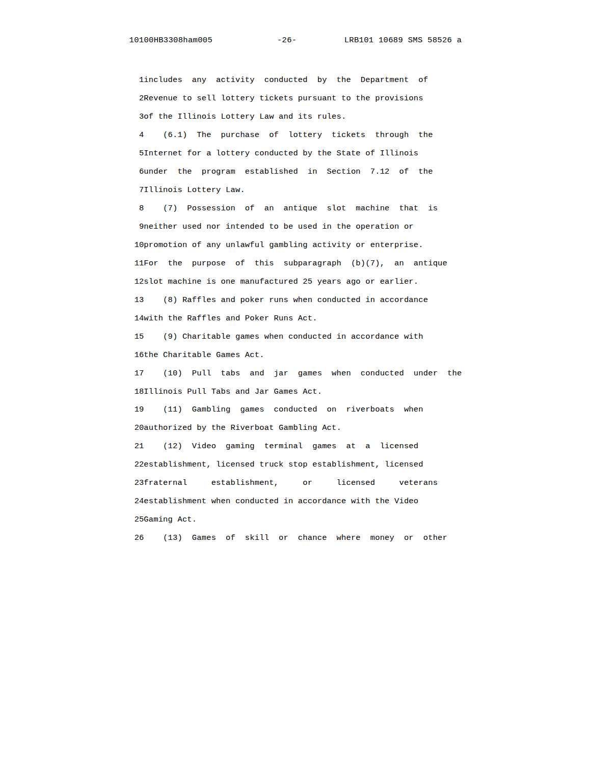10100HB3308ham005 -26- LRB101 10689 SMS 58526 a
| 1 | includes any activity conducted by the Department of |
| 2 | Revenue to sell lottery tickets pursuant to the provisions |
| 3 | of the Illinois Lottery Law and its rules. |
| 4 | (6.1) The purchase of lottery tickets through the |
| 5 | Internet for a lottery conducted by the State of Illinois |
| 6 | under the program established in Section 7.12 of the |
| 7 | Illinois Lottery Law. |
| 8 | (7) Possession of an antique slot machine that is |
| 9 | neither used nor intended to be used in the operation or |
| 10 | promotion of any unlawful gambling activity or enterprise. |
| 11 | For the purpose of this subparagraph (b)(7), an antique |
| 12 | slot machine is one manufactured 25 years ago or earlier. |
| 13 | (8) Raffles and poker runs when conducted in accordance |
| 14 | with the Raffles and Poker Runs Act. |
| 15 | (9) Charitable games when conducted in accordance with |
| 16 | the Charitable Games Act. |
| 17 | (10) Pull tabs and jar games when conducted under the |
| 18 | Illinois Pull Tabs and Jar Games Act. |
| 19 | (11) Gambling games conducted on riverboats when |
| 20 | authorized by the Riverboat Gambling Act. |
| 21 | (12) Video gaming terminal games at a licensed |
| 22 | establishment, licensed truck stop establishment, licensed |
| 23 | fraternal establishment, or licensed veterans |
| 24 | establishment when conducted in accordance with the Video |
| 25 | Gaming Act. |
| 26 | (13) Games of skill or chance where money or other |